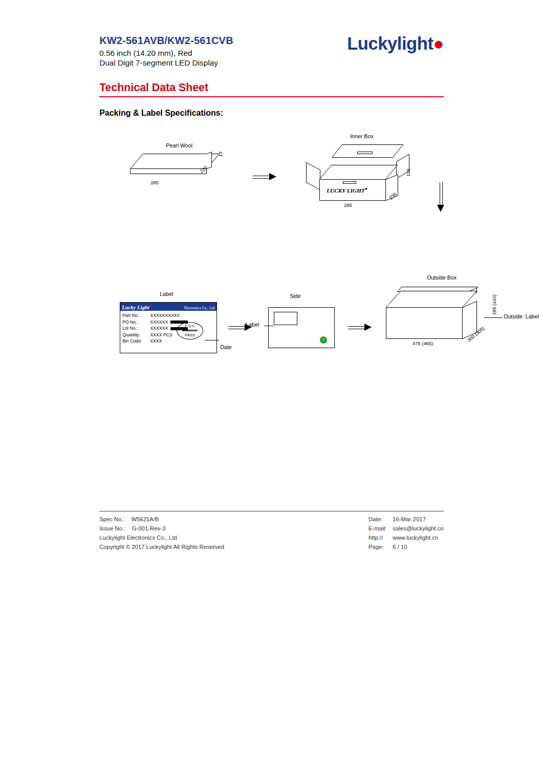KW2-561AVB/KW2-561CVB
0.56 inch (14.20 mm), Red
Dual Digit 7-segment LED Display
Luckylight●
Technical Data Sheet
Packing & Label Specifications:
Pearl Wool
285
220
12
Inner Box
LUCKY LIGHT●
285
235
125
Label
Lucky Light● Electronics Co., Ltd
Part No.: XXXXXXXXXX
PO No.: XXXXXX
Lot No.: XXXXXX
Quantity: XXXX PCS
Bin Code: XXXX
F Q C
XXXXXX
PASS
Date
Side
Label
✓
Outside Box
475 (465)
300 (305)
285 (410)
Outside Label
Spec No.: W5621A/B
Issue No.: G-001-Rev-3
Luckylight Electronics Co., Ltd
Copyright © 2017 Luckylight All Rights Reserved
Date: 16-Mar-2017
E-mail: sales@luckylight.cn
http:// www.luckylight.cn
Page: 6 / 10